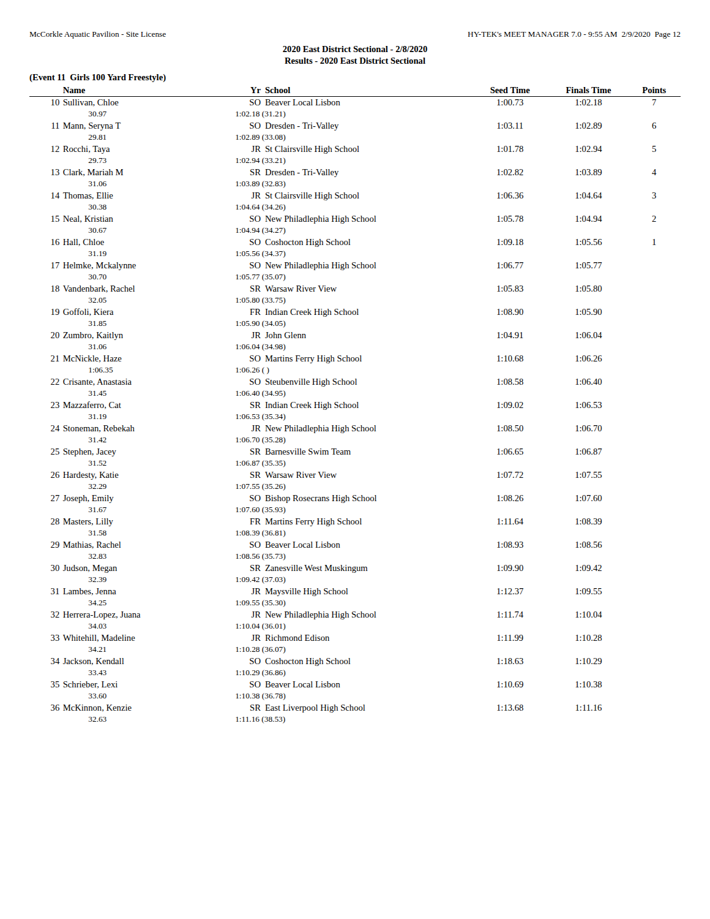McCorkle Aquatic Pavilion - Site License
HY-TEK's MEET MANAGER 7.0 - 9:55 AM 2/9/2020 Page 12
2020 East District Sectional - 2/8/2020
Results - 2020 East District Sectional
(Event 11 Girls 100 Yard Freestyle)
| | Name | Yr | School | Seed Time | Finals Time | Points |
| --- | --- | --- | --- | --- | --- | --- |
| 10 | Sullivan, Chloe | SO | Beaver Local Lisbon | 1:00.73 | 1:02.18 | 7 |
| | 30.97 | 1:02.18 (31.21) | | | |
| 11 | Mann, Seryna T | SO | Dresden - Tri-Valley | 1:03.11 | 1:02.89 | 6 |
| | 29.81 | 1:02.89 (33.08) | | | |
| 12 | Rocchi, Taya | JR | St Clairsville High School | 1:01.78 | 1:02.94 | 5 |
| | 29.73 | 1:02.94 (33.21) | | | |
| 13 | Clark, Mariah M | SR | Dresden - Tri-Valley | 1:02.82 | 1:03.89 | 4 |
| | 31.06 | 1:03.89 (32.83) | | | |
| 14 | Thomas, Ellie | JR | St Clairsville High School | 1:06.36 | 1:04.64 | 3 |
| | 30.38 | 1:04.64 (34.26) | | | |
| 15 | Neal, Kristian | SO | New Philadlephia High School | 1:05.78 | 1:04.94 | 2 |
| | 30.67 | 1:04.94 (34.27) | | | |
| 16 | Hall, Chloe | SO | Coshocton High School | 1:09.18 | 1:05.56 | 1 |
| | 31.19 | 1:05.56 (34.37) | | | |
| 17 | Helmke, Mckalynne | SO | New Philadlephia High School | 1:06.77 | 1:05.77 | |
| | 30.70 | 1:05.77 (35.07) | | | |
| 18 | Vandenbark, Rachel | SR | Warsaw River View | 1:05.83 | 1:05.80 | |
| | 32.05 | 1:05.80 (33.75) | | | |
| 19 | Goffoli, Kiera | FR | Indian Creek High School | 1:08.90 | 1:05.90 | |
| | 31.85 | 1:05.90 (34.05) | | | |
| 20 | Zumbro, Kaitlyn | JR | John Glenn | 1:04.91 | 1:06.04 | |
| | 31.06 | 1:06.04 (34.98) | | | |
| 21 | McNickle, Haze | SO | Martins Ferry High School | 1:10.68 | 1:06.26 | |
| | 1:06.35 | 1:06.26 ( ) | | | |
| 22 | Crisante, Anastasia | SO | Steubenville High School | 1:08.58 | 1:06.40 | |
| | 31.45 | 1:06.40 (34.95) | | | |
| 23 | Mazzaferro, Cat | SR | Indian Creek High School | 1:09.02 | 1:06.53 | |
| | 31.19 | 1:06.53 (35.34) | | | |
| 24 | Stoneman, Rebekah | JR | New Philadlephia High School | 1:08.50 | 1:06.70 | |
| | 31.42 | 1:06.70 (35.28) | | | |
| 25 | Stephen, Jacey | SR | Barnesville Swim Team | 1:06.65 | 1:06.87 | |
| | 31.52 | 1:06.87 (35.35) | | | |
| 26 | Hardesty, Katie | SR | Warsaw River View | 1:07.72 | 1:07.55 | |
| | 32.29 | 1:07.55 (35.26) | | | |
| 27 | Joseph, Emily | SO | Bishop Rosecrans High School | 1:08.26 | 1:07.60 | |
| | 31.67 | 1:07.60 (35.93) | | | |
| 28 | Masters, Lilly | FR | Martins Ferry High School | 1:11.64 | 1:08.39 | |
| | 31.58 | 1:08.39 (36.81) | | | |
| 29 | Mathias, Rachel | SO | Beaver Local Lisbon | 1:08.93 | 1:08.56 | |
| | 32.83 | 1:08.56 (35.73) | | | |
| 30 | Judson, Megan | SR | Zanesville West Muskingum | 1:09.90 | 1:09.42 | |
| | 32.39 | 1:09.42 (37.03) | | | |
| 31 | Lambes, Jenna | JR | Maysville High School | 1:12.37 | 1:09.55 | |
| | 34.25 | 1:09.55 (35.30) | | | |
| 32 | Herrera-Lopez, Juana | JR | New Philadlephia High School | 1:11.74 | 1:10.04 | |
| | 34.03 | 1:10.04 (36.01) | | | |
| 33 | Whitehill, Madeline | JR | Richmond Edison | 1:11.99 | 1:10.28 | |
| | 34.21 | 1:10.28 (36.07) | | | |
| 34 | Jackson, Kendall | SO | Coshocton High School | 1:18.63 | 1:10.29 | |
| | 33.43 | 1:10.29 (36.86) | | | |
| 35 | Schrieber, Lexi | SO | Beaver Local Lisbon | 1:10.69 | 1:10.38 | |
| | 33.60 | 1:10.38 (36.78) | | | |
| 36 | McKinnon, Kenzie | SR | East Liverpool High School | 1:13.68 | 1:11.16 | |
| | 32.63 | 1:11.16 (38.53) | | | |